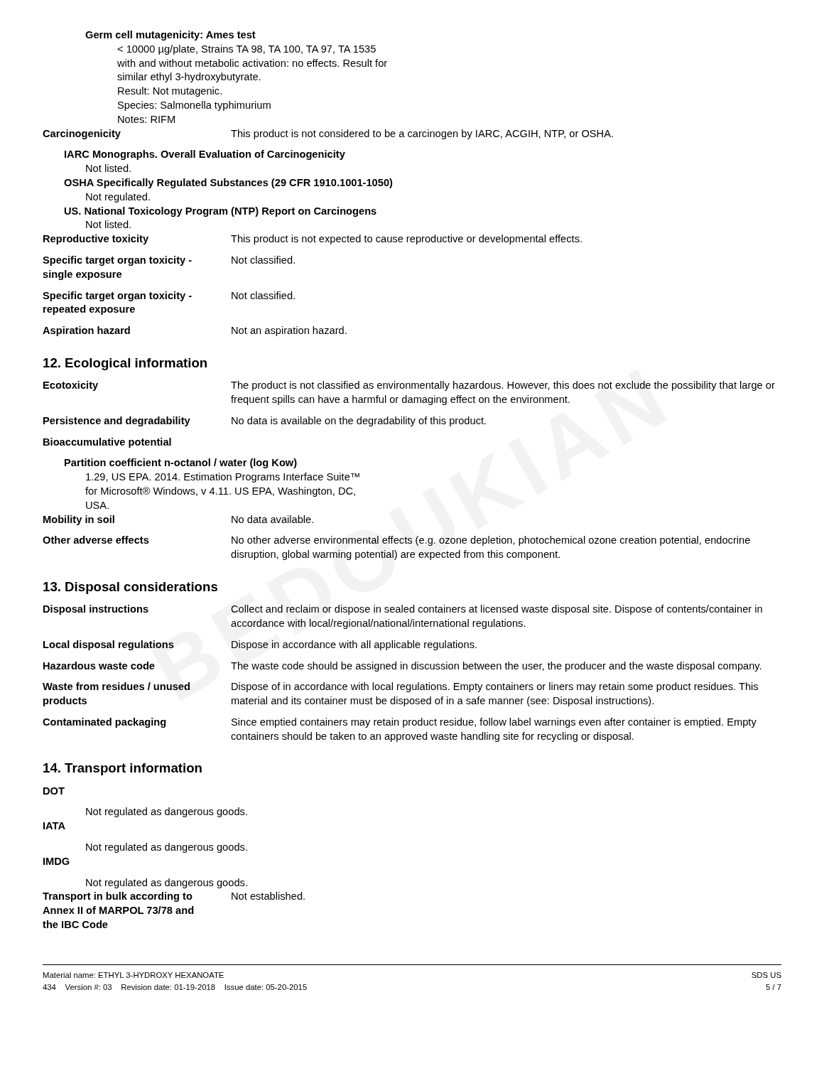BEDOUKIAN
Germ cell mutagenicity: Ames test
< 10000 µg/plate, Strains TA 98, TA 100, TA 97, TA 1535
with and without metabolic activation: no effects. Result for
similar ethyl 3-hydroxybutyrate.
Result: Not mutagenic.
Species: Salmonella typhimurium
Notes: RIFM
Carcinogenicity
This product is not considered to be a carcinogen by IARC, ACGIH, NTP, or OSHA.
IARC Monographs. Overall Evaluation of Carcinogenicity
Not listed.
OSHA Specifically Regulated Substances (29 CFR 1910.1001-1050)
Not regulated.
US. National Toxicology Program (NTP) Report on Carcinogens
Not listed.
Reproductive toxicity
This product is not expected to cause reproductive or developmental effects.
Specific target organ toxicity -
single exposure
Not classified.
Specific target organ toxicity -
repeated exposure
Not classified.
Aspiration hazard
Not an aspiration hazard.
12. Ecological information
Ecotoxicity
The product is not classified as environmentally hazardous. However, this does not exclude the possibility that large or frequent spills can have a harmful or damaging effect on the environment.
Persistence and degradability
No data is available on the degradability of this product.
Bioaccumulative potential
Partition coefficient n-octanol / water (log Kow)
1.29, US EPA. 2014. Estimation Programs Interface Suite™
for Microsoft® Windows, v 4.11. US EPA, Washington, DC,
USA.
Mobility in soil
No data available.
Other adverse effects
No other adverse environmental effects (e.g. ozone depletion, photochemical ozone creation potential, endocrine disruption, global warming potential) are expected from this component.
13. Disposal considerations
Disposal instructions
Collect and reclaim or dispose in sealed containers at licensed waste disposal site. Dispose of contents/container in accordance with local/regional/national/international regulations.
Local disposal regulations
Dispose in accordance with all applicable regulations.
Hazardous waste code
The waste code should be assigned in discussion between the user, the producer and the waste disposal company.
Waste from residues / unused
products
Dispose of in accordance with local regulations. Empty containers or liners may retain some product residues. This material and its container must be disposed of in a safe manner (see: Disposal instructions).
Contaminated packaging
Since emptied containers may retain product residue, follow label warnings even after container is emptied. Empty containers should be taken to an approved waste handling site for recycling or disposal.
14. Transport information
DOT
Not regulated as dangerous goods.
IATA
Not regulated as dangerous goods.
IMDG
Not regulated as dangerous goods.
Transport in bulk according to
Annex II of MARPOL 73/78 and
the IBC Code
Not established.
Material name: ETHYL 3-HYDROXY HEXANOATE
434 Version #: 03 Revision date: 01-19-2018 Issue date: 05-20-2015
SDS US
5 / 7